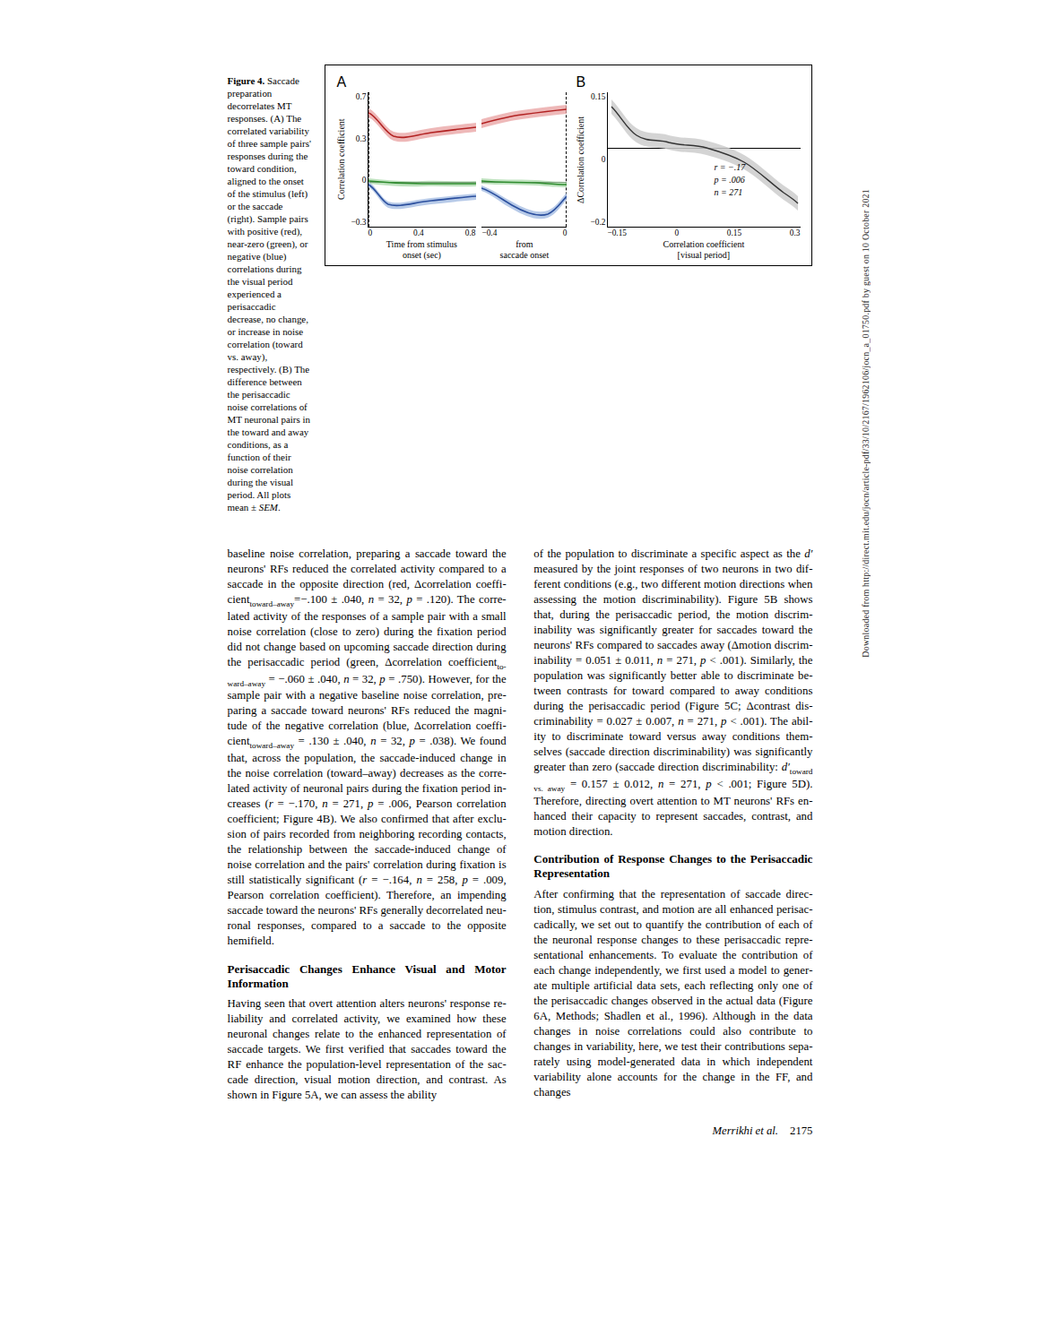Downloaded from http://direct.mit.edu/jocn/article-pdf/33/10/2167/1962106/jocn_a_01750.pdf by guest on 10 October 2021
Figure 4. Saccade preparation decorrelates MT responses. (A) The correlated variability of three sample pairs' responses during the toward condition, aligned to the onset of the stimulus (left) or the saccade (right). Sample pairs with positive (red), near-zero (green), or negative (blue) correlations during the visual period experienced a perisaccadic decrease, no change, or increase in noise correlation (toward vs. away), respectively. (B) The difference between the perisaccadic noise correlations of MT neuronal pairs in the toward and away conditions, as a function of their noise correlation during the visual period. All plots mean ± SEM.
A
Correlation coefficient
0.7 0.3 0 −0.3
00.40.8
Time from stimulus
onset (sec)
−0.4 0
from
saccade onset
B
ΔCorrelation coefficient
0.15 0 −0.2
r = −.17
p = .006
n = 271
−0.1500.150.3
Correlation coefficient
[visual period]
baseline noise correlation, preparing a saccade toward the neurons' RFs reduced the correlated activity compared to a saccade in the opposite direction (red, Δcorrelation coefficienttoward–away=−.100 ± .040, n = 32, p = .120). The correlated activity of the responses of a sample pair with a small noise correlation (close to zero) during the fixation period did not change based on upcoming saccade direction during the perisaccadic period (green, Δcorrelation coefficienttoward–away = −.060 ± .040, n = 32, p = .750). However, for the sample pair with a negative baseline noise correlation, preparing a saccade toward neurons' RFs reduced the magnitude of the negative correlation (blue, Δcorrelation coefficienttoward–away = .130 ± .040, n = 32, p = .038). We found that, across the population, the saccade-induced change in the noise correlation (toward–away) decreases as the correlated activity of neuronal pairs during the fixation period increases (r = −.170, n = 271, p = .006, Pearson correlation coefficient; Figure 4B). We also confirmed that after exclusion of pairs recorded from neighboring recording contacts, the relationship between the saccade-induced change of noise correlation and the pairs' correlation during fixation is still statistically significant (r = −.164, n = 258, p = .009, Pearson correlation coefficient). Therefore, an impending saccade toward the neurons' RFs generally decorrelated neuronal responses, compared to a saccade to the opposite hemifield.
Perisaccadic Changes Enhance Visual and Motor Information
Having seen that overt attention alters neurons' response reliability and correlated activity, we examined how these neuronal changes relate to the enhanced representation of saccade targets. We first verified that saccades toward the RF enhance the population-level representation of the saccade direction, visual motion direction, and contrast. As shown in Figure 5A, we can assess the ability
of the population to discriminate a specific aspect as the d′ measured by the joint responses of two neurons in two different conditions (e.g., two different motion directions when assessing the motion discriminability). Figure 5B shows that, during the perisaccadic period, the motion discriminability was significantly greater for saccades toward the neurons' RFs compared to saccades away (Δmotion discriminability = 0.051 ± 0.011, n = 271, p < .001). Similarly, the population was significantly better able to discriminate between contrasts for toward compared to away conditions during the perisaccadic period (Figure 5C; Δcontrast discriminability = 0.027 ± 0.007, n = 271, p < .001). The ability to discriminate toward versus away conditions themselves (saccade direction discriminability) was significantly greater than zero (saccade direction discriminability: d′toward vs. away = 0.157 ± 0.012, n = 271, p < .001; Figure 5D). Therefore, directing overt attention to MT neurons' RFs enhanced their capacity to represent saccades, contrast, and motion direction.
Contribution of Response Changes to the Perisaccadic Representation
After confirming that the representation of saccade direction, stimulus contrast, and motion are all enhanced perisaccadically, we set out to quantify the contribution of each of the neuronal response changes to these perisaccadic representational enhancements. To evaluate the contribution of each change independently, we first used a model to generate multiple artificial data sets, each reflecting only one of the perisaccadic changes observed in the actual data (Figure 6A, Methods; Shadlen et al., 1996). Although in the data changes in noise correlations could also contribute to changes in variability, here, we test their contributions separately using model-generated data in which independent variability alone accounts for the change in the FF, and changes
Merrikhi et al. 2175